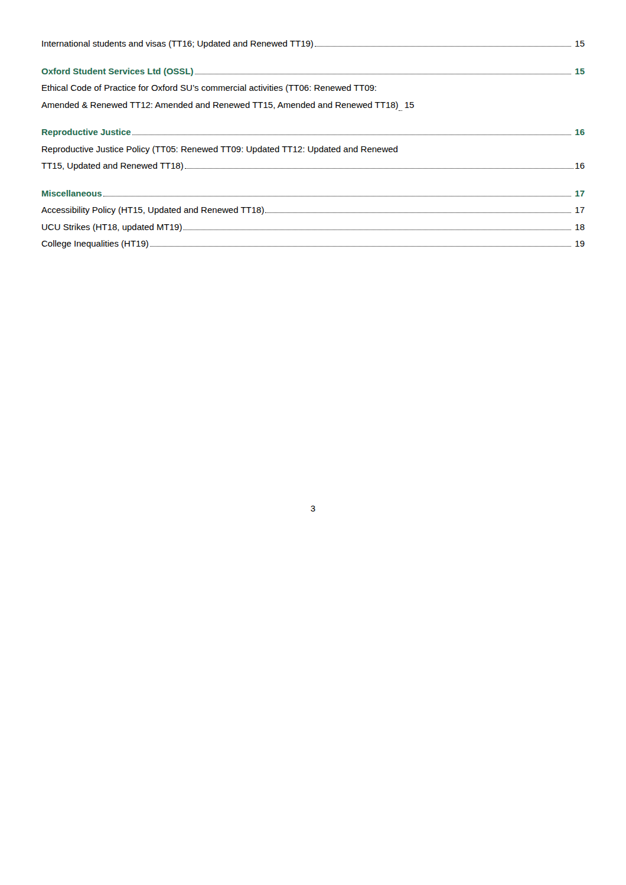International students and visas (TT16; Updated and Renewed TT19) 15
Oxford Student Services Ltd (OSSL) 15
Ethical Code of Practice for Oxford SU’s commercial activities (TT06: Renewed TT09:
Amended & Renewed TT12: Amended and Renewed TT15, Amended and Renewed TT18) 15
Reproductive Justice 16
Reproductive Justice Policy (TT05: Renewed TT09: Updated TT12: Updated and Renewed
TT15, Updated and Renewed TT18) 16
Miscellaneous 17
Accessibility Policy (HT15, Updated and Renewed TT18) 17
UCU Strikes (HT18, updated MT19) 18
College Inequalities (HT19) 19
3